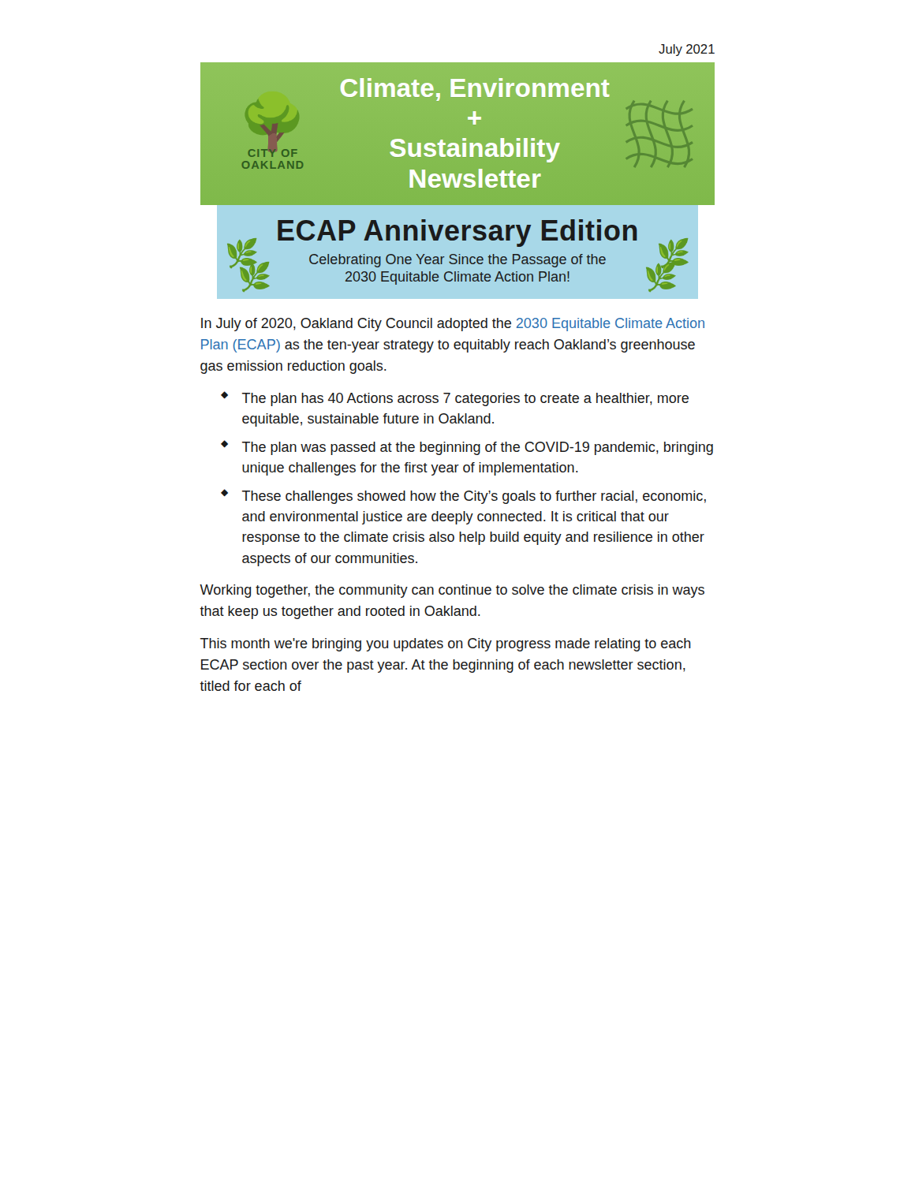July 2021
🌳 CITY OF OAKLAND
Climate, Environment +
Sustainability Newsletter
🌿 🌿 🌿 🌿
ECAP Anniversary Edition
Celebrating One Year Since the Passage of the
2030 Equitable Climate Action Plan!
In July of 2020, Oakland City Council adopted the 2030 Equitable Climate Action Plan (ECAP) as the ten-year strategy to equitably reach Oakland’s greenhouse gas emission reduction goals.
The plan has 40 Actions across 7 categories to create a healthier, more equitable, sustainable future in Oakland.
The plan was passed at the beginning of the COVID-19 pandemic, bringing unique challenges for the first year of implementation.
These challenges showed how the City’s goals to further racial, economic, and environmental justice are deeply connected. It is critical that our response to the climate crisis also help build equity and resilience in other aspects of our communities.
Working together, the community can continue to solve the climate crisis in ways that keep us together and rooted in Oakland.
This month we're bringing you updates on City progress made relating to each ECAP section over the past year. At the beginning of each newsletter section, titled for each of